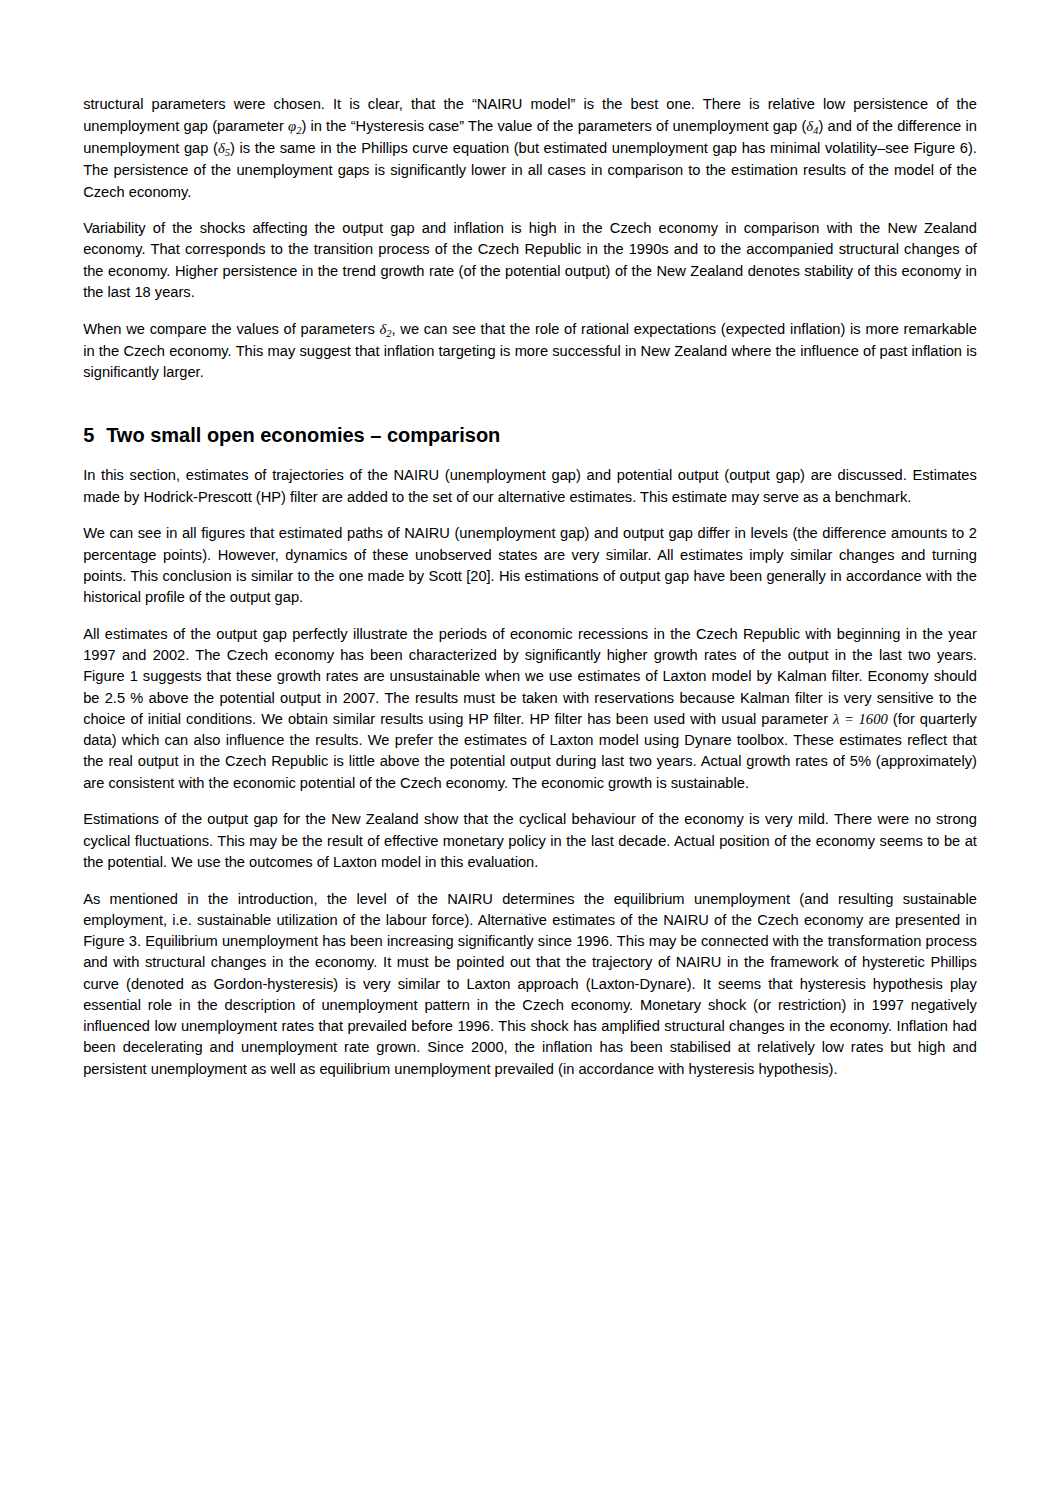structural parameters were chosen. It is clear, that the “NAIRU model” is the best one. There is relative low persistence of the unemployment gap (parameter φ2) in the “Hysteresis case” The value of the parameters of unemployment gap (δ4) and of the difference in unemployment gap (δ5) is the same in the Phillips curve equation (but estimated unemployment gap has minimal volatility–see Figure 6). The persistence of the unemployment gaps is significantly lower in all cases in comparison to the estimation results of the model of the Czech economy.
Variability of the shocks affecting the output gap and inflation is high in the Czech economy in comparison with the New Zealand economy. That corresponds to the transition process of the Czech Republic in the 1990s and to the accompanied structural changes of the economy. Higher persistence in the trend growth rate (of the potential output) of the New Zealand denotes stability of this economy in the last 18 years.
When we compare the values of parameters δ2, we can see that the role of rational expectations (expected inflation) is more remarkable in the Czech economy. This may suggest that inflation targeting is more successful in New Zealand where the influence of past inflation is significantly larger.
5 Two small open economies – comparison
In this section, estimates of trajectories of the NAIRU (unemployment gap) and potential output (output gap) are discussed. Estimates made by Hodrick-Prescott (HP) filter are added to the set of our alternative estimates. This estimate may serve as a benchmark.
We can see in all figures that estimated paths of NAIRU (unemployment gap) and output gap differ in levels (the difference amounts to 2 percentage points). However, dynamics of these unobserved states are very similar. All estimates imply similar changes and turning points. This conclusion is similar to the one made by Scott [20]. His estimations of output gap have been generally in accordance with the historical profile of the output gap.
All estimates of the output gap perfectly illustrate the periods of economic recessions in the Czech Republic with beginning in the year 1997 and 2002. The Czech economy has been characterized by significantly higher growth rates of the output in the last two years. Figure 1 suggests that these growth rates are unsustainable when we use estimates of Laxton model by Kalman filter. Economy should be 2.5 % above the potential output in 2007. The results must be taken with reservations because Kalman filter is very sensitive to the choice of initial conditions. We obtain similar results using HP filter. HP filter has been used with usual parameter λ = 1600 (for quarterly data) which can also influence the results. We prefer the estimates of Laxton model using Dynare toolbox. These estimates reflect that the real output in the Czech Republic is little above the potential output during last two years. Actual growth rates of 5% (approximately) are consistent with the economic potential of the Czech economy. The economic growth is sustainable.
Estimations of the output gap for the New Zealand show that the cyclical behaviour of the economy is very mild. There were no strong cyclical fluctuations. This may be the result of effective monetary policy in the last decade. Actual position of the economy seems to be at the potential. We use the outcomes of Laxton model in this evaluation.
As mentioned in the introduction, the level of the NAIRU determines the equilibrium unemployment (and resulting sustainable employment, i.e. sustainable utilization of the labour force). Alternative estimates of the NAIRU of the Czech economy are presented in Figure 3. Equilibrium unemployment has been increasing significantly since 1996. This may be connected with the transformation process and with structural changes in the economy. It must be pointed out that the trajectory of NAIRU in the framework of hysteretic Phillips curve (denoted as Gordon-hysteresis) is very similar to Laxton approach (Laxton-Dynare). It seems that hysteresis hypothesis play essential role in the description of unemployment pattern in the Czech economy. Monetary shock (or restriction) in 1997 negatively influenced low unemployment rates that prevailed before 1996. This shock has amplified structural changes in the economy. Inflation had been decelerating and unemployment rate grown. Since 2000, the inflation has been stabilised at relatively low rates but high and persistent unemployment as well as equilibrium unemployment prevailed (in accordance with hysteresis hypothesis).